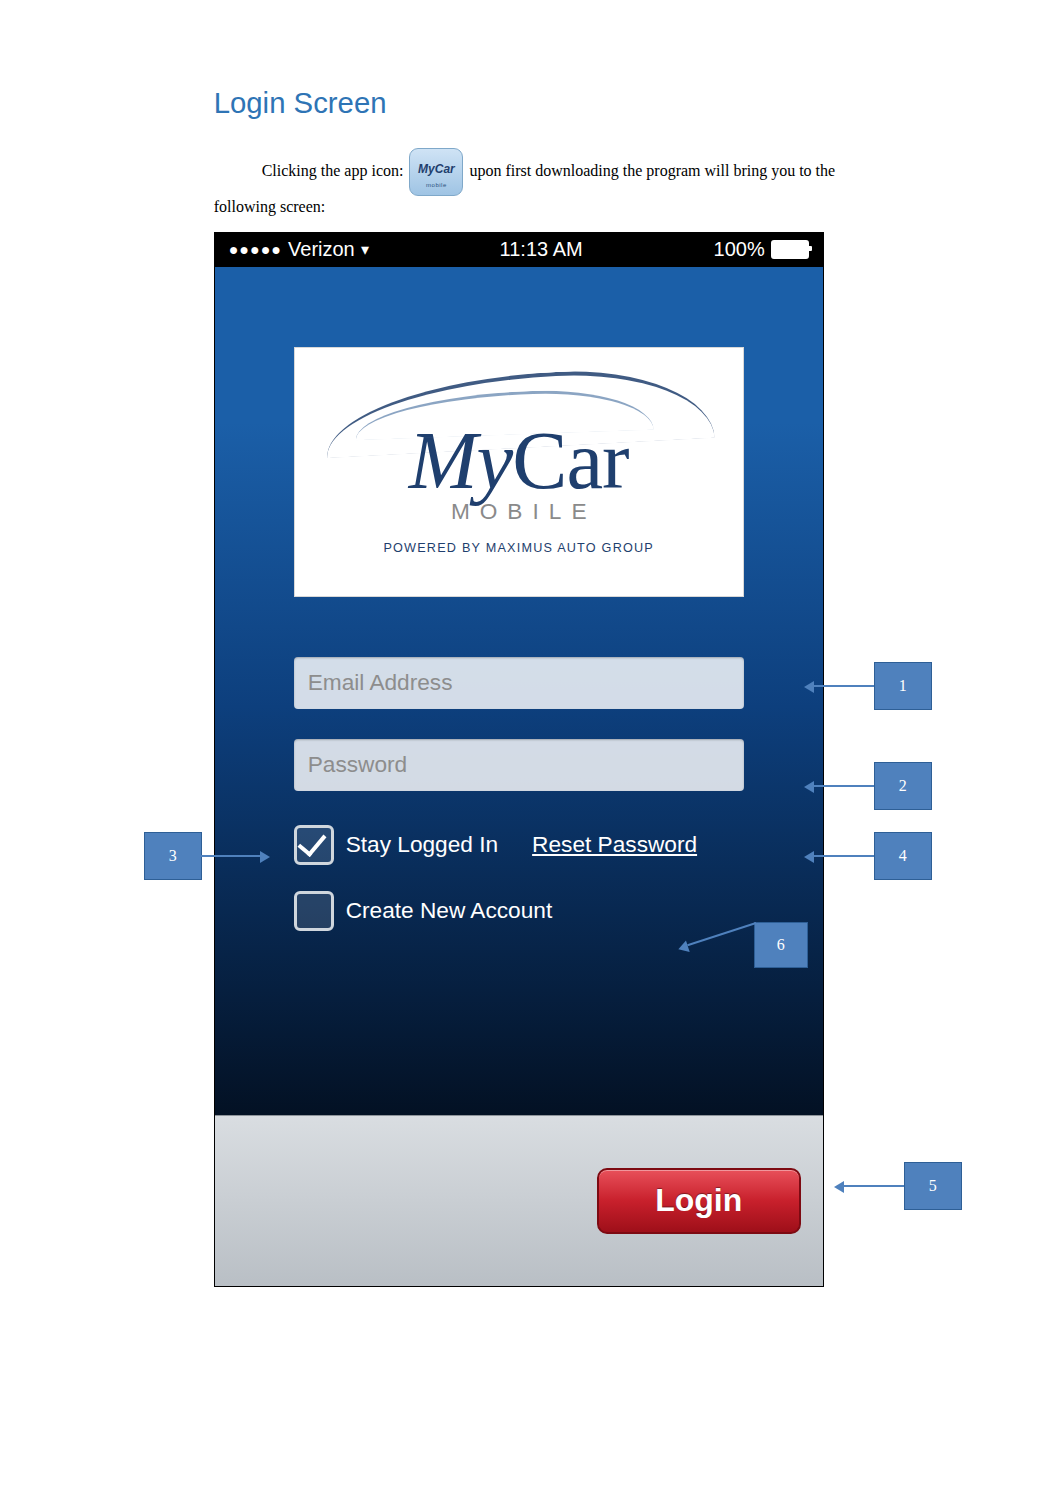Login Screen
Clicking the app icon: upon first downloading the program will bring you to the following screen:
●●●●● Verizon ▾
11:13 AM
100%
My Car
MOBILE
POWERED BY MAXIMUS AUTO GROUP
Email Address
Password
Stay Logged In Reset Password
Create New Account
Login
1
2
3
4
6
5